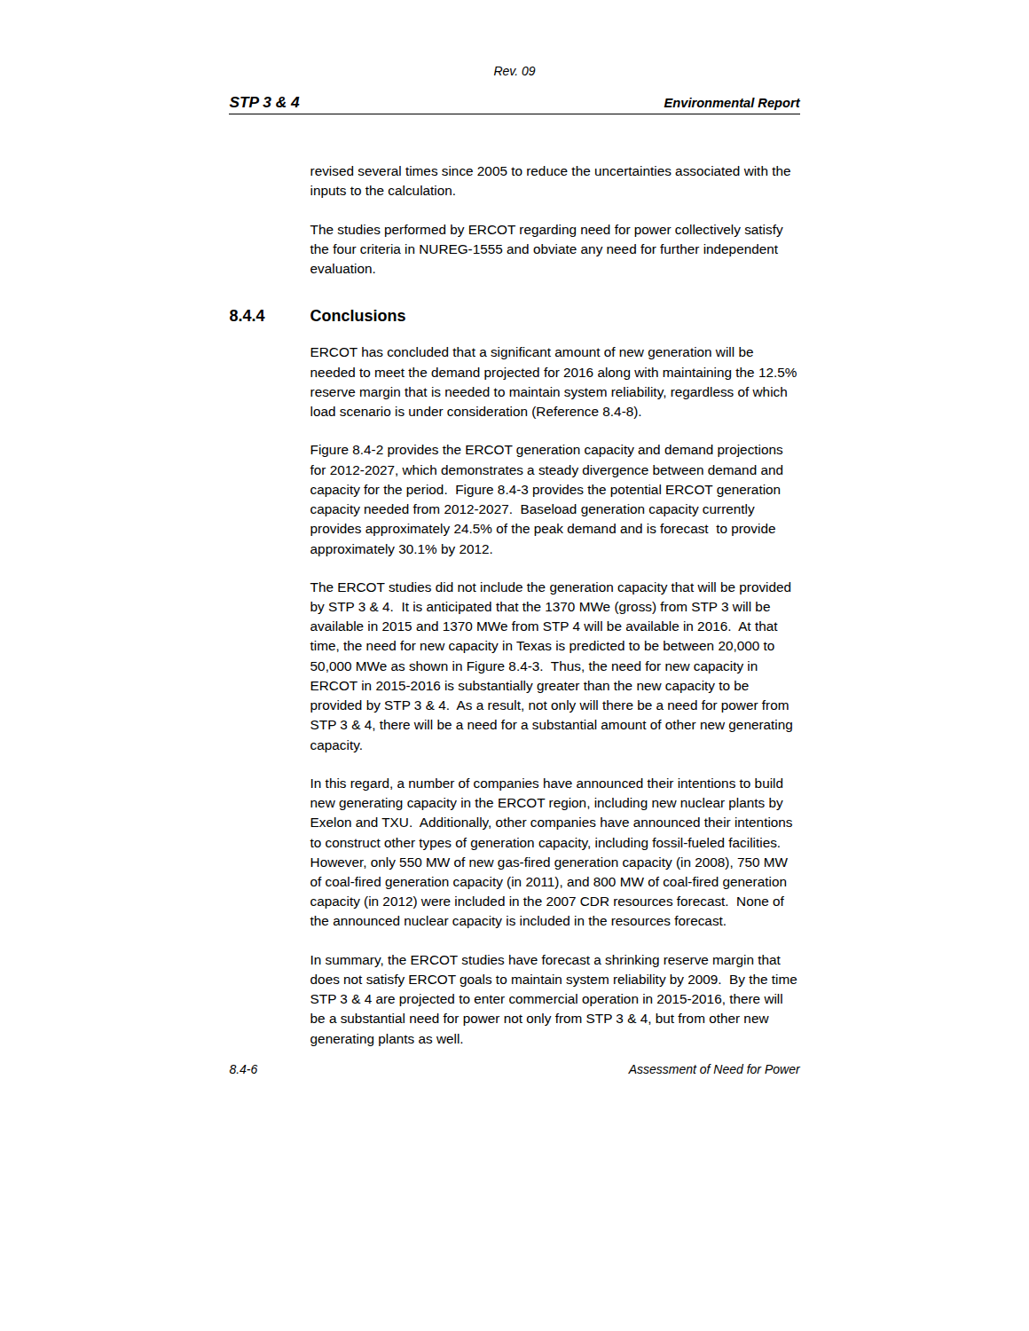Rev. 09
STP 3 & 4
Environmental Report
revised several times since 2005 to reduce the uncertainties associated with the inputs to the calculation.
The studies performed by ERCOT regarding need for power collectively satisfy the four criteria in NUREG-1555 and obviate any need for further independent evaluation.
8.4.4 Conclusions
ERCOT has concluded that a significant amount of new generation will be needed to meet the demand projected for 2016 along with maintaining the 12.5% reserve margin that is needed to maintain system reliability, regardless of which load scenario is under consideration (Reference 8.4-8).
Figure 8.4-2 provides the ERCOT generation capacity and demand projections for 2012-2027, which demonstrates a steady divergence between demand and capacity for the period. Figure 8.4-3 provides the potential ERCOT generation capacity needed from 2012-2027. Baseload generation capacity currently provides approximately 24.5% of the peak demand and is forecast to provide approximately 30.1% by 2012.
The ERCOT studies did not include the generation capacity that will be provided by STP 3 & 4. It is anticipated that the 1370 MWe (gross) from STP 3 will be available in 2015 and 1370 MWe from STP 4 will be available in 2016. At that time, the need for new capacity in Texas is predicted to be between 20,000 to 50,000 MWe as shown in Figure 8.4-3. Thus, the need for new capacity in ERCOT in 2015-2016 is substantially greater than the new capacity to be provided by STP 3 & 4. As a result, not only will there be a need for power from STP 3 & 4, there will be a need for a substantial amount of other new generating capacity.
In this regard, a number of companies have announced their intentions to build new generating capacity in the ERCOT region, including new nuclear plants by Exelon and TXU. Additionally, other companies have announced their intentions to construct other types of generation capacity, including fossil-fueled facilities. However, only 550 MW of new gas-fired generation capacity (in 2008), 750 MW of coal-fired generation capacity (in 2011), and 800 MW of coal-fired generation capacity (in 2012) were included in the 2007 CDR resources forecast. None of the announced nuclear capacity is included in the resources forecast.
In summary, the ERCOT studies have forecast a shrinking reserve margin that does not satisfy ERCOT goals to maintain system reliability by 2009. By the time STP 3 & 4 are projected to enter commercial operation in 2015-2016, there will be a substantial need for power not only from STP 3 & 4, but from other new generating plants as well.
8.4-6
Assessment of Need for Power